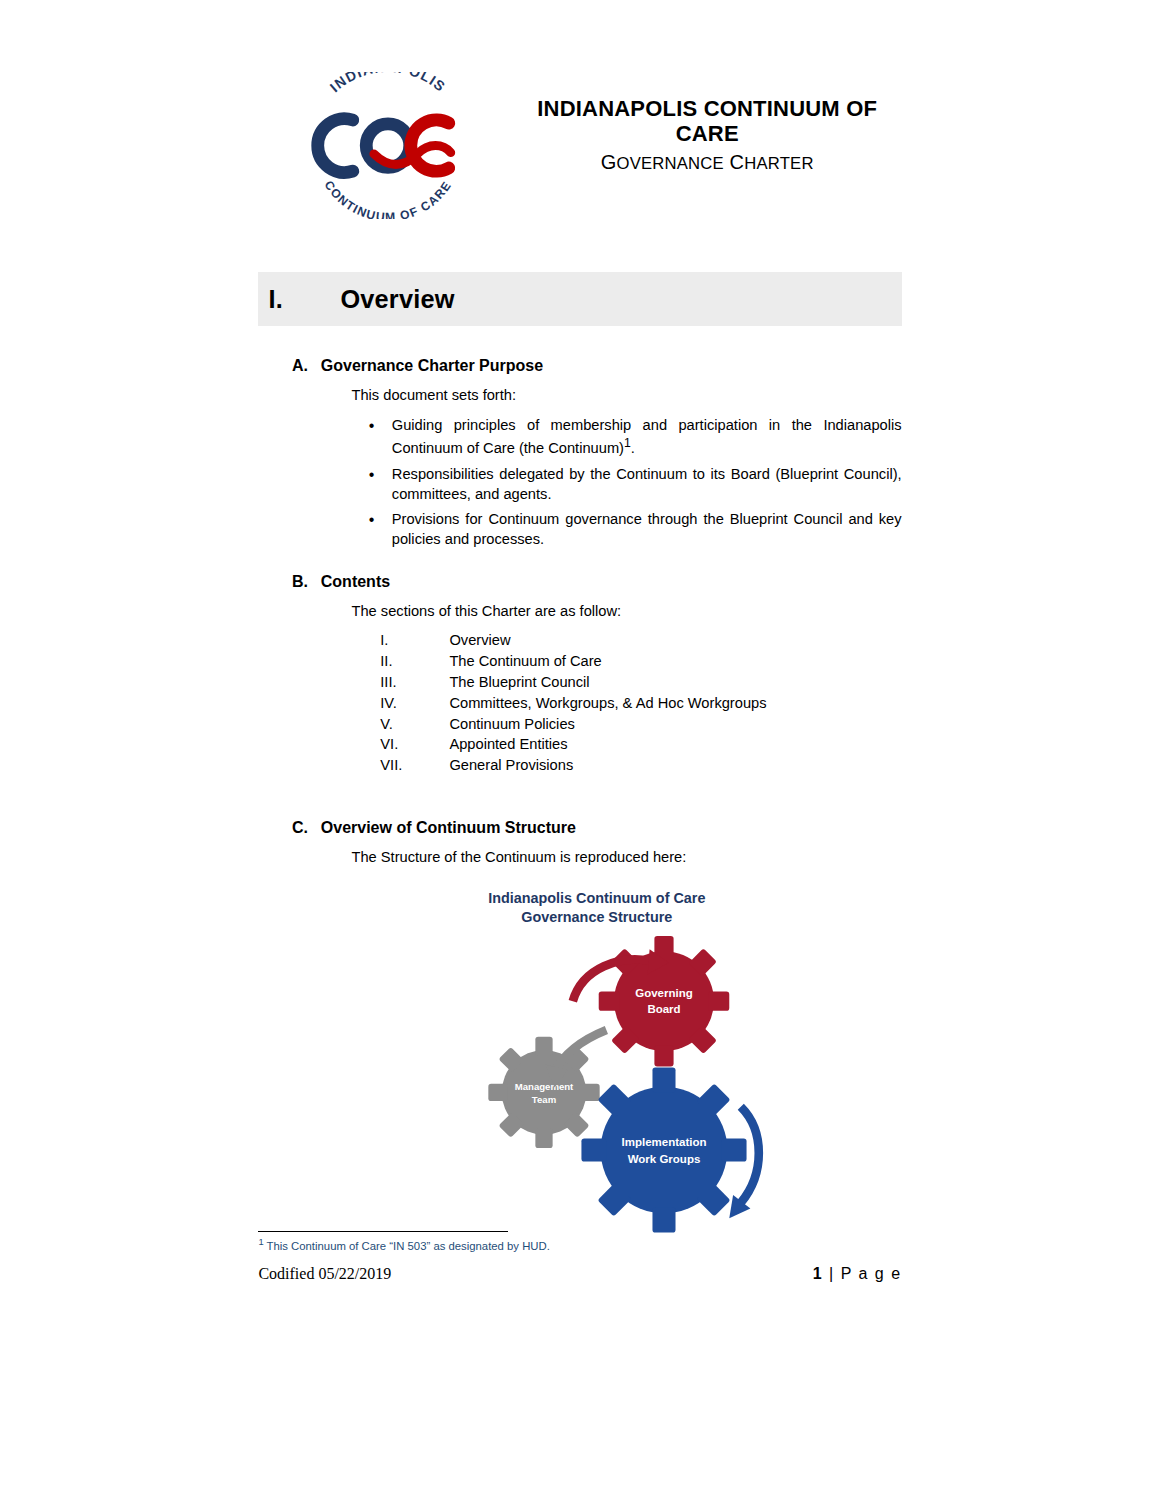INDIANAPOLIS CONTINUUM OF CARE
INDIANAPOLIS CONTINUUM OF
CARE
GOVERNANCE CHARTER
I. Overview
A. Governance Charter Purpose
This document sets forth:
Guiding principles of membership and participation in the Indianapolis Continuum of Care (the Continuum)1.
Responsibilities delegated by the Continuum to its Board (Blueprint Council), committees, and agents.
Provisions for Continuum governance through the Blueprint Council and key policies and processes.
B. Contents
The sections of this Charter are as follow:
| I. | Overview |
| II. | The Continuum of Care |
| III. | The Blueprint Council |
| IV. | Committees, Workgroups, & Ad Hoc Workgroups |
| V. | Continuum Policies |
| VI. | Appointed Entities |
| VII. | General Provisions |
C. Overview of Continuum Structure
The Structure of the Continuum is reproduced here:
Indianapolis Continuum of Care Governance Structure Governing Board Management Team Implementation Work Groups
1 This Continuum of Care “IN 503” as designated by HUD.
Codified 05/22/2019
1 | P a g e